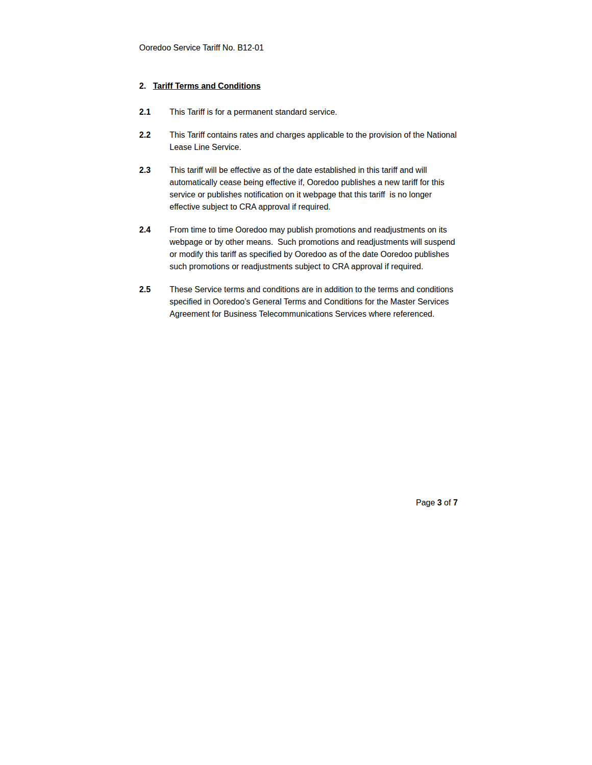Ooredoo Service Tariff No. B12-01
2. Tariff Terms and Conditions
2.1 This Tariff is for a permanent standard service.
2.2 This Tariff contains rates and charges applicable to the provision of the National Lease Line Service.
2.3 This tariff will be effective as of the date established in this tariff and will automatically cease being effective if, Ooredoo publishes a new tariff for this service or publishes notification on it webpage that this tariff is no longer effective subject to CRA approval if required.
2.4 From time to time Ooredoo may publish promotions and readjustments on its webpage or by other means. Such promotions and readjustments will suspend or modify this tariff as specified by Ooredoo as of the date Ooredoo publishes such promotions or readjustments subject to CRA approval if required.
2.5 These Service terms and conditions are in addition to the terms and conditions specified in Ooredoo’s General Terms and Conditions for the Master Services Agreement for Business Telecommunications Services where referenced.
Page 3 of 7